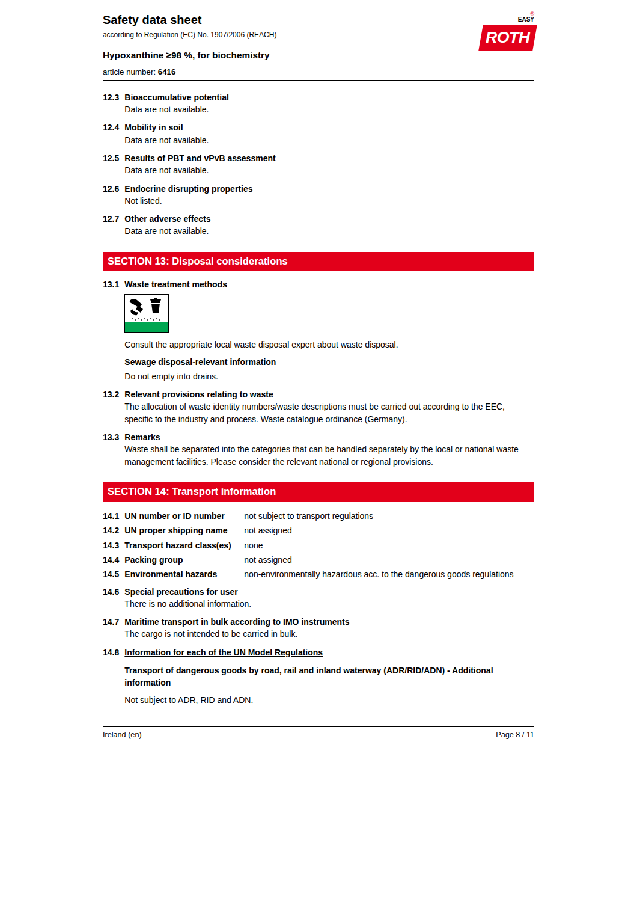® EASY ROTH
Safety data sheet
according to Regulation (EC) No. 1907/2006 (REACH)
Hypoxanthine ≥98 %, for biochemistry
article number: 6416
12.3
Bioaccumulative potential
Data are not available.
12.4
Mobility in soil
Data are not available.
12.5
Results of PBT and vPvB assessment
Data are not available.
12.6
Endocrine disrupting properties
Not listed.
12.7
Other adverse effects
Data are not available.
SECTION 13: Disposal considerations
13.1
Waste treatment methods
Consult the appropriate local waste disposal expert about waste disposal.
Sewage disposal-relevant information
Do not empty into drains.
13.2
Relevant provisions relating to waste
The allocation of waste identity numbers/waste descriptions must be carried out according to the EEC, specific to the industry and process. Waste catalogue ordinance (Germany).
13.3
Remarks
Waste shall be separated into the categories that can be handled separately by the local or national waste management facilities. Please consider the relevant national or regional provisions.
SECTION 14: Transport information
| 14.1 | UN number or ID number | not subject to transport regulations |
| 14.2 | UN proper shipping name | not assigned |
| 14.3 | Transport hazard class(es) | none |
| 14.4 | Packing group | not assigned |
| 14.5 | Environmental hazards | non-environmentally hazardous acc. to the dangerous goods regulations |
14.6
Special precautions for user
There is no additional information.
14.7
Maritime transport in bulk according to IMO instruments
The cargo is not intended to be carried in bulk.
14.8
Information for each of the UN Model Regulations
Transport of dangerous goods by road, rail and inland waterway (ADR/RID/ADN) - Additional information
Not subject to ADR, RID and ADN.
Ireland (en) Page 8 / 11